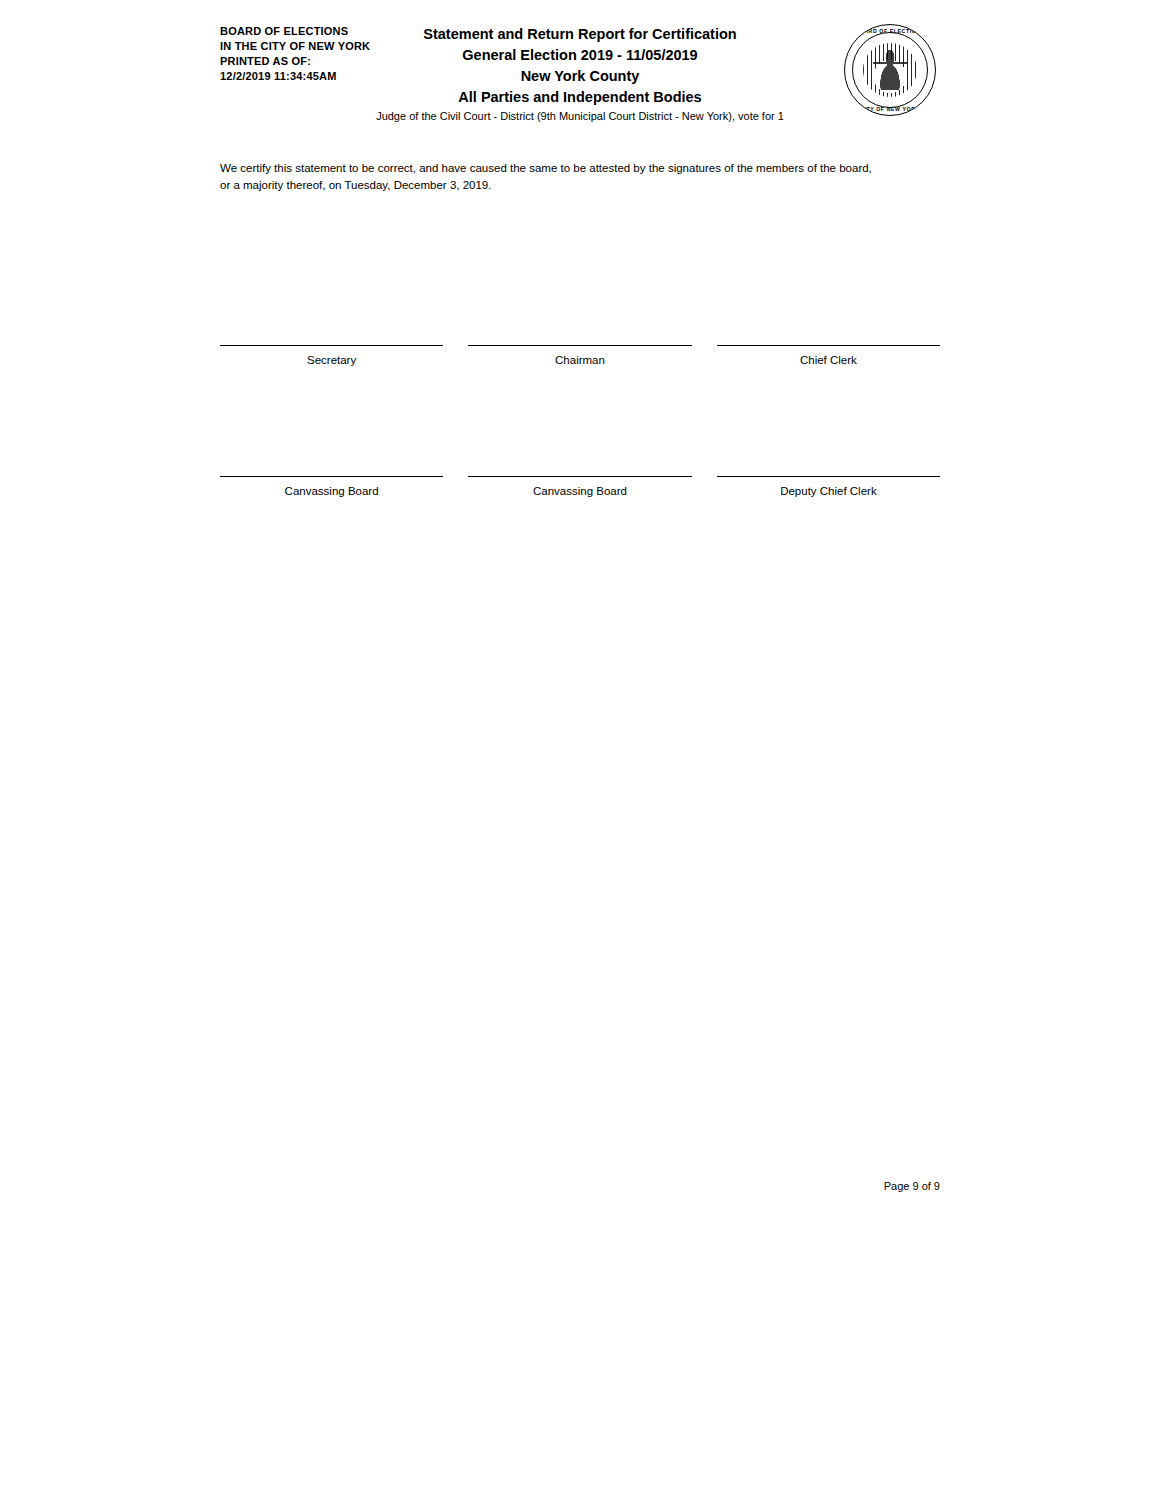BOARD OF ELECTIONS
IN THE CITY OF NEW YORK
PRINTED AS OF:
12/2/2019 11:34:45AM
★ BOARD OF ELECTIONS ★
CITY OF NEW YORK
Statement and Return Report for Certification
General Election 2019 - 11/05/2019
New York County
All Parties and Independent Bodies
Judge of the Civil Court - District (9th Municipal Court District - New York), vote for 1
We certify this statement to be correct, and have caused the same to be attested by the signatures of the members of the board,
or a majority thereof, on Tuesday, December 3, 2019.
Secretary
Chairman
Chief Clerk
Canvassing Board
Canvassing Board
Deputy Chief Clerk
Page 9 of 9